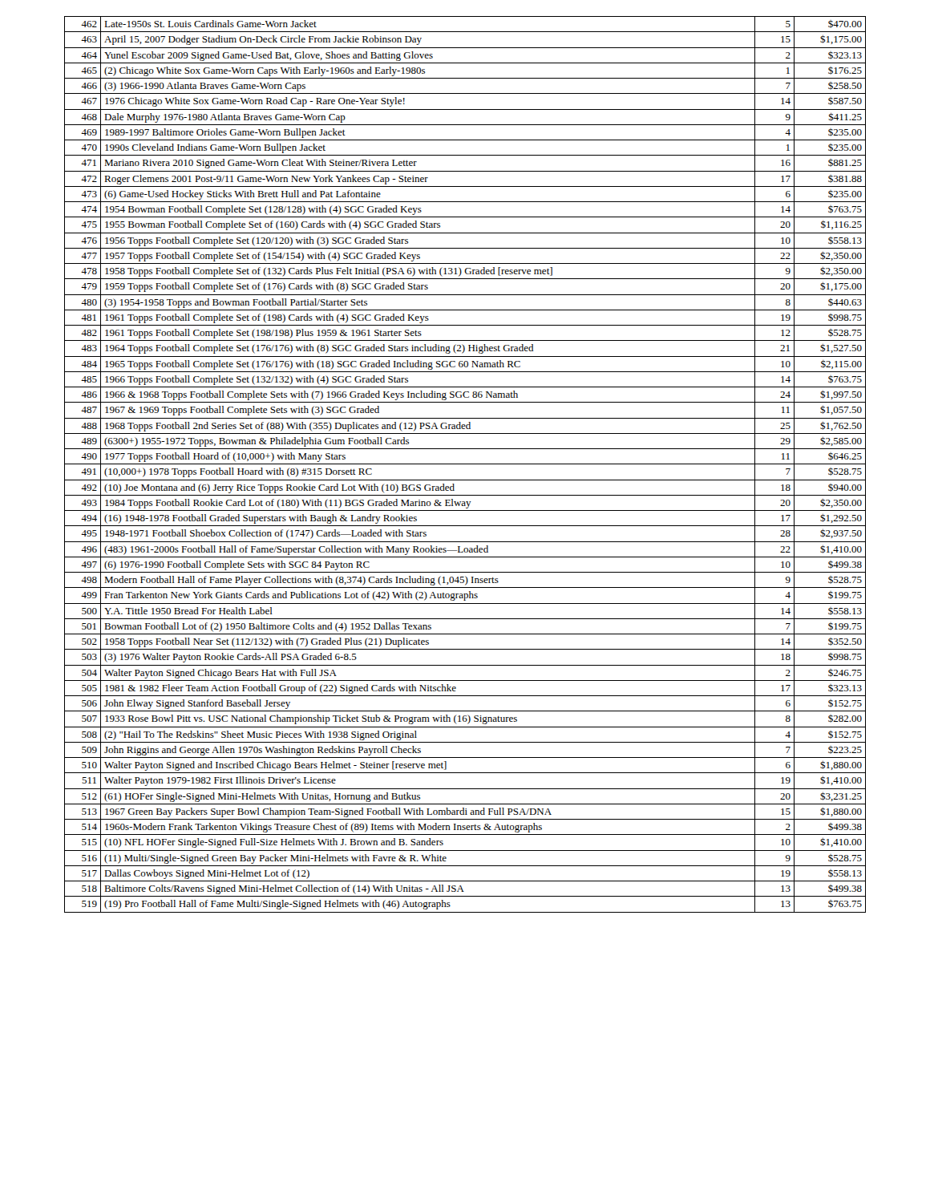| 462 | Late-1950s St. Louis Cardinals Game-Worn Jacket | 5 | $470.00 |
| 463 | April 15, 2007 Dodger Stadium On-Deck Circle From Jackie Robinson Day | 15 | $1,175.00 |
| 464 | Yunel Escobar 2009 Signed Game-Used Bat, Glove, Shoes and Batting Gloves | 2 | $323.13 |
| 465 | (2) Chicago White Sox Game-Worn Caps With Early-1960s and Early-1980s | 1 | $176.25 |
| 466 | (3) 1966-1990 Atlanta Braves Game-Worn Caps | 7 | $258.50 |
| 467 | 1976 Chicago White Sox Game-Worn Road Cap - Rare One-Year Style! | 14 | $587.50 |
| 468 | Dale Murphy 1976-1980 Atlanta Braves Game-Worn Cap | 9 | $411.25 |
| 469 | 1989-1997 Baltimore Orioles Game-Worn Bullpen Jacket | 4 | $235.00 |
| 470 | 1990s Cleveland Indians Game-Worn Bullpen Jacket | 1 | $235.00 |
| 471 | Mariano Rivera 2010 Signed Game-Worn Cleat With Steiner/Rivera Letter | 16 | $881.25 |
| 472 | Roger Clemens 2001 Post-9/11 Game-Worn New York Yankees Cap - Steiner | 17 | $381.88 |
| 473 | (6) Game-Used Hockey Sticks With Brett Hull and Pat Lafontaine | 6 | $235.00 |
| 474 | 1954 Bowman Football Complete Set (128/128) with (4) SGC Graded Keys | 14 | $763.75 |
| 475 | 1955 Bowman Football Complete Set of (160) Cards with (4) SGC Graded Stars | 20 | $1,116.25 |
| 476 | 1956 Topps Football Complete Set (120/120) with (3) SGC Graded Stars | 10 | $558.13 |
| 477 | 1957 Topps Football Complete Set of (154/154) with (4) SGC Graded Keys | 22 | $2,350.00 |
| 478 | 1958 Topps Football Complete Set of (132) Cards Plus Felt Initial (PSA 6) with (131) Graded [reserve met] | 9 | $2,350.00 |
| 479 | 1959 Topps Football Complete Set of (176) Cards with (8) SGC Graded Stars | 20 | $1,175.00 |
| 480 | (3) 1954-1958 Topps and Bowman Football Partial/Starter Sets | 8 | $440.63 |
| 481 | 1961 Topps Football Complete Set of (198) Cards with (4) SGC Graded Keys | 19 | $998.75 |
| 482 | 1961 Topps Football Complete Set (198/198) Plus 1959 & 1961 Starter Sets | 12 | $528.75 |
| 483 | 1964 Topps Football Complete Set (176/176) with (8) SGC Graded Stars including (2) Highest Graded | 21 | $1,527.50 |
| 484 | 1965 Topps Football Complete Set (176/176) with (18) SGC Graded Including SGC 60 Namath RC | 10 | $2,115.00 |
| 485 | 1966 Topps Football Complete Set (132/132) with (4) SGC Graded Stars | 14 | $763.75 |
| 486 | 1966 & 1968 Topps Football Complete Sets with (7) 1966 Graded Keys Including SGC 86 Namath | 24 | $1,997.50 |
| 487 | 1967 & 1969 Topps Football Complete Sets with (3) SGC Graded | 11 | $1,057.50 |
| 488 | 1968 Topps Football 2nd Series Set of (88) With (355) Duplicates and (12) PSA Graded | 25 | $1,762.50 |
| 489 | (6300+) 1955-1972 Topps, Bowman & Philadelphia Gum Football Cards | 29 | $2,585.00 |
| 490 | 1977 Topps Football Hoard of (10,000+) with Many Stars | 11 | $646.25 |
| 491 | (10,000+) 1978 Topps Football Hoard with (8) #315 Dorsett RC | 7 | $528.75 |
| 492 | (10) Joe Montana and (6) Jerry Rice Topps Rookie Card Lot With (10) BGS Graded | 18 | $940.00 |
| 493 | 1984 Topps Football Rookie Card Lot of (180) With (11) BGS Graded Marino & Elway | 20 | $2,350.00 |
| 494 | (16) 1948-1978 Football Graded Superstars with Baugh & Landry Rookies | 17 | $1,292.50 |
| 495 | 1948-1971 Football Shoebox Collection of (1747) Cards—Loaded with Stars | 28 | $2,937.50 |
| 496 | (483) 1961-2000s Football Hall of Fame/Superstar Collection with Many Rookies—Loaded | 22 | $1,410.00 |
| 497 | (6) 1976-1990 Football Complete Sets with SGC 84 Payton RC | 10 | $499.38 |
| 498 | Modern Football Hall of Fame Player Collections with (8,374) Cards Including (1,045) Inserts | 9 | $528.75 |
| 499 | Fran Tarkenton New York Giants Cards and Publications Lot of (42) With (2) Autographs | 4 | $199.75 |
| 500 | Y.A. Tittle 1950 Bread For Health Label | 14 | $558.13 |
| 501 | Bowman Football Lot of (2) 1950 Baltimore Colts and (4) 1952 Dallas Texans | 7 | $199.75 |
| 502 | 1958 Topps Football Near Set (112/132) with (7) Graded Plus (21) Duplicates | 14 | $352.50 |
| 503 | (3) 1976 Walter Payton Rookie Cards-All PSA Graded 6-8.5 | 18 | $998.75 |
| 504 | Walter Payton Signed Chicago Bears Hat with Full JSA | 2 | $246.75 |
| 505 | 1981 & 1982 Fleer Team Action Football Group of (22) Signed Cards with Nitschke | 17 | $323.13 |
| 506 | John Elway Signed Stanford Baseball Jersey | 6 | $152.75 |
| 507 | 1933 Rose Bowl Pitt vs. USC National Championship Ticket Stub & Program with (16) Signatures | 8 | $282.00 |
| 508 | (2) "Hail To The Redskins" Sheet Music Pieces With 1938 Signed Original | 4 | $152.75 |
| 509 | John Riggins and George Allen 1970s Washington Redskins Payroll Checks | 7 | $223.25 |
| 510 | Walter Payton Signed and Inscribed Chicago Bears Helmet - Steiner [reserve met] | 6 | $1,880.00 |
| 511 | Walter Payton 1979-1982 First Illinois Driver's License | 19 | $1,410.00 |
| 512 | (61) HOFer Single-Signed Mini-Helmets With Unitas, Hornung and Butkus | 20 | $3,231.25 |
| 513 | 1967 Green Bay Packers Super Bowl Champion Team-Signed Football With Lombardi and Full PSA/DNA | 15 | $1,880.00 |
| 514 | 1960s-Modern Frank Tarkenton Vikings Treasure Chest of (89) Items with Modern Inserts & Autographs | 2 | $499.38 |
| 515 | (10) NFL HOFer Single-Signed Full-Size Helmets With J. Brown and B. Sanders | 10 | $1,410.00 |
| 516 | (11) Multi/Single-Signed Green Bay Packer Mini-Helmets with Favre & R. White | 9 | $528.75 |
| 517 | Dallas Cowboys Signed Mini-Helmet Lot of (12) | 19 | $558.13 |
| 518 | Baltimore Colts/Ravens Signed Mini-Helmet Collection of (14) With Unitas - All JSA | 13 | $499.38 |
| 519 | (19) Pro Football Hall of Fame Multi/Single-Signed Helmets with (46) Autographs | 13 | $763.75 |